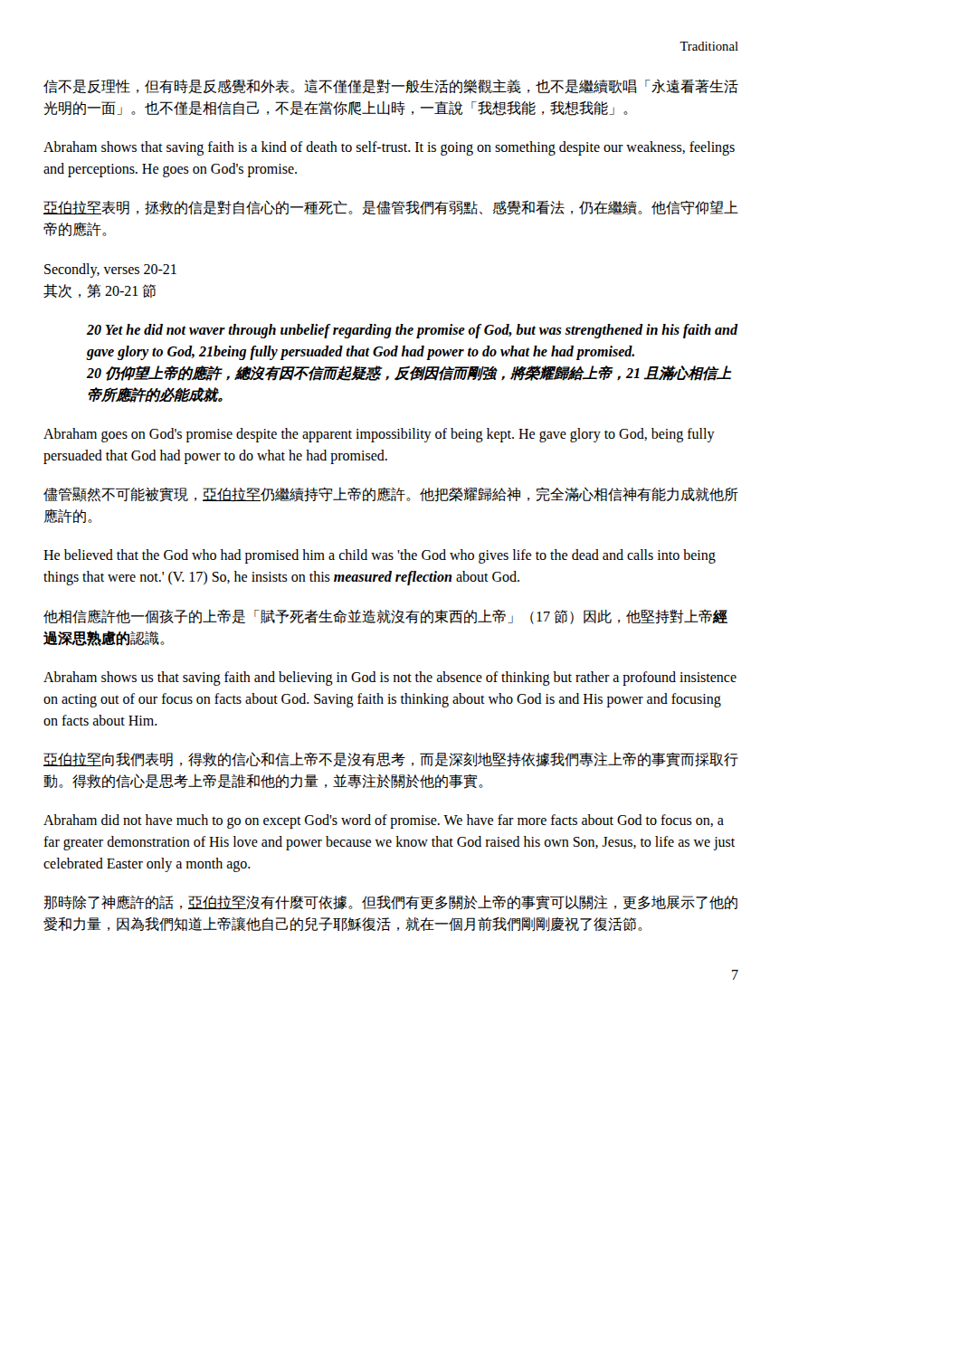Traditional
信不是反理性，但有時是反感覺和外表。這不僅僅是對一般生活的樂觀主義，也不是繼續歌唱「永遠看著生活光明的一面」。也不僅是相信自己，不是在當你爬上山時，一直說「我想我能，我想我能」。
Abraham shows that saving faith is a kind of death to self-trust. It is going on something despite our weakness, feelings and perceptions. He goes on God's promise.
亞伯拉罕表明，拯救的信是對自信心的一種死亡。是儘管我們有弱點、感覺和看法，仍在繼續。他信守仰望上帝的應許。
Secondly, verses 20-21
其次，第 20-21 節
20 Yet he did not waver through unbelief regarding the promise of God, but was strengthened in his faith and gave glory to God, 21being fully persuaded that God had power to do what he had promised.
20 仍仰望上帝的應許，總沒有因不信而起疑惑，反倒因信而剛強，將榮耀歸給上帝，21 且滿心相信上帝所應許的必能成就。
Abraham goes on God's promise despite the apparent impossibility of being kept. He gave glory to God, being fully persuaded that God had power to do what he had promised.
儘管顯然不可能被實現，亞伯拉罕仍繼續持守上帝的應許。他把榮耀歸給神，完全滿心相信神有能力成就他所應許的。
He believed that the God who had promised him a child was 'the God who gives life to the dead and calls into being things that were not.' (V. 17) So, he insists on this measured reflection about God.
他相信應許他一個孩子的上帝是「賦予死者生命並造就沒有的東西的上帝」（17 節）因此，他堅持對上帝經過深思熟慮的認識。
Abraham shows us that saving faith and believing in God is not the absence of thinking but rather a profound insistence on acting out of our focus on facts about God. Saving faith is thinking about who God is and His power and focusing on facts about Him.
亞伯拉罕向我們表明，得救的信心和信上帝不是沒有思考，而是深刻地堅持依據我們專注上帝的事實而採取行動。得救的信心是思考上帝是誰和他的力量，並專注於關於他的事實。
Abraham did not have much to go on except God's word of promise. We have far more facts about God to focus on, a far greater demonstration of His love and power because we know that God raised his own Son, Jesus, to life as we just celebrated Easter only a month ago.
那時除了神應許的話，亞伯拉罕沒有什麼可依據。但我們有更多關於上帝的事實可以關注，更多地展示了他的愛和力量，因為我們知道上帝讓他自己的兒子耶穌復活，就在一個月前我們剛剛慶祝了復活節。
7